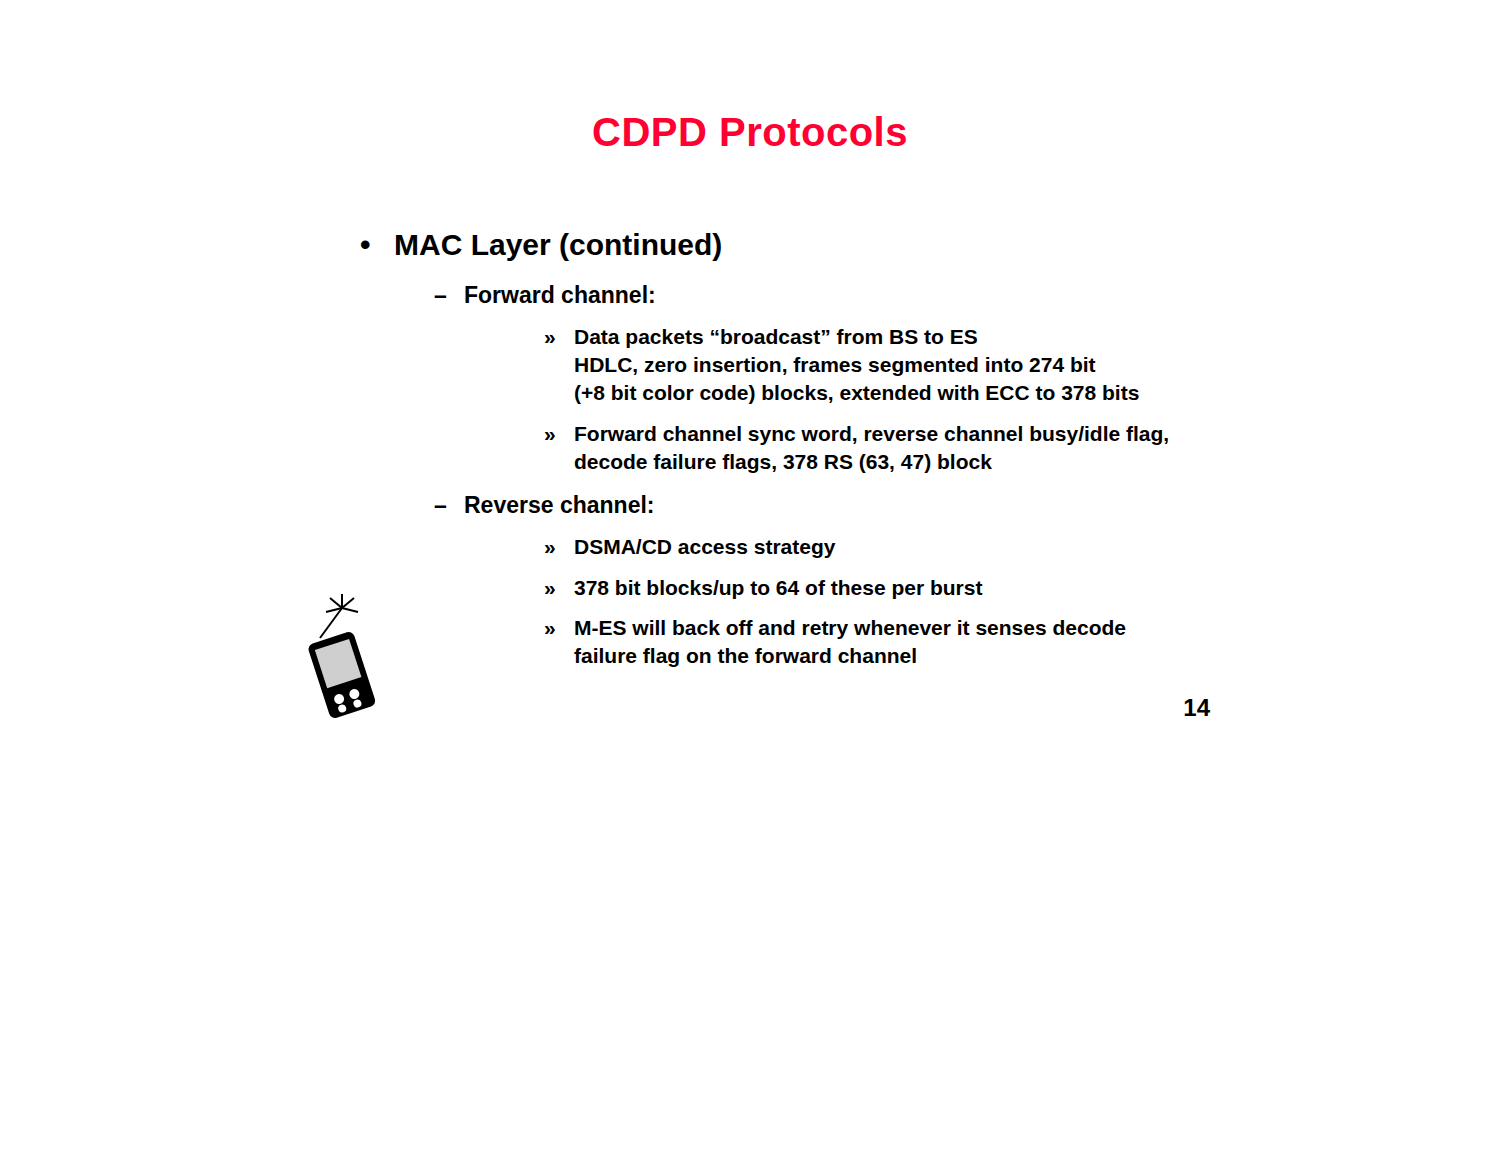CDPD Protocols
MAC Layer (continued)
Forward channel:
Data packets “broadcast” from BS to ES
HDLC, zero insertion, frames segmented into 274 bit
(+8 bit color code) blocks, extended with ECC to 378 bits
Forward channel sync word, reverse channel busy/idle flag, decode failure flags, 378 RS (63, 47) block
Reverse channel:
DSMA/CD access strategy
378 bit blocks/up to 64 of these per burst
M-ES will back off and retry whenever it senses decode failure flag on the forward channel
14